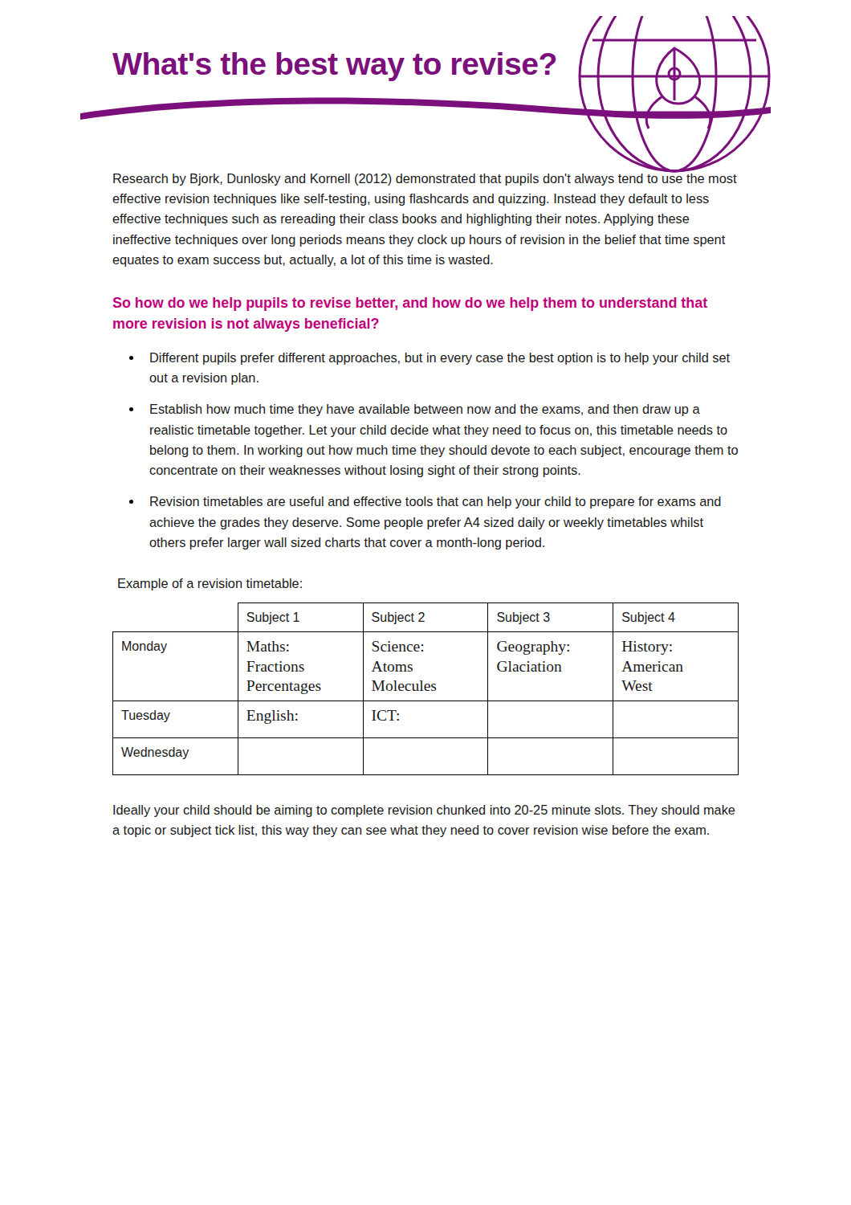What's the best way to revise?
Research by Bjork, Dunlosky and Kornell (2012) demonstrated that pupils don't always tend to use the most effective revision techniques like self-testing, using flashcards and quizzing. Instead they default to less effective techniques such as rereading their class books and highlighting their notes. Applying these ineffective techniques over long periods means they clock up hours of revision in the belief that time spent equates to exam success but, actually, a lot of this time is wasted.
So how do we help pupils to revise better, and how do we help them to understand that more revision is not always beneficial?
Different pupils prefer different approaches, but in every case the best option is to help your child set out a revision plan.
Establish how much time they have available between now and the exams, and then draw up a realistic timetable together. Let your child decide what they need to focus on, this timetable needs to belong to them. In working out how much time they should devote to each subject, encourage them to concentrate on their weaknesses without losing sight of their strong points.
Revision timetables are useful and effective tools that can help your child to prepare for exams and achieve the grades they deserve. Some people prefer A4 sized daily or weekly timetables whilst others prefer larger wall sized charts that cover a month-long period.
Example of a revision timetable:
| | Subject 1 | Subject 2 | Subject 3 | Subject 4 |
| --- | --- | --- | --- | --- |
| Monday | Maths: Fractions Percentages | Science: Atoms Molecules | Geography: Glaciation | History: American West |
| Tuesday | English: | ICT: | | |
| Wednesday | | | | |
Ideally your child should be aiming to complete revision chunked into 20-25 minute slots. They should make a topic or subject tick list, this way they can see what they need to cover revision wise before the exam.